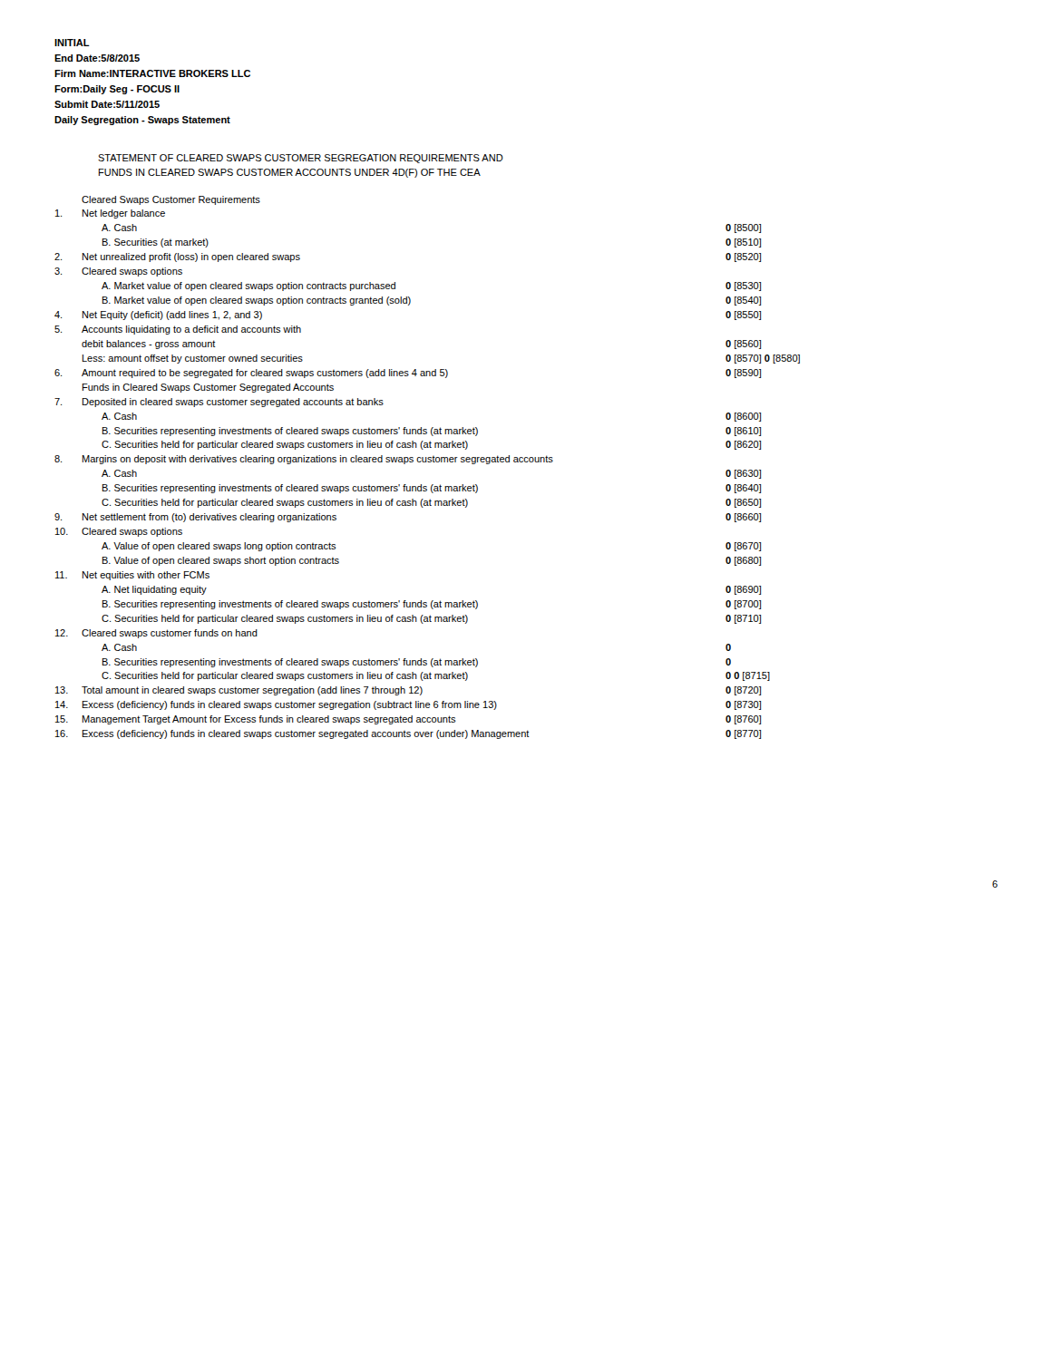INITIAL
End Date:5/8/2015
Firm Name:INTERACTIVE BROKERS LLC
Form:Daily Seg - FOCUS II
Submit Date:5/11/2015
Daily Segregation - Swaps Statement
STATEMENT OF CLEARED SWAPS CUSTOMER SEGREGATION REQUIREMENTS AND
FUNDS IN CLEARED SWAPS CUSTOMER ACCOUNTS UNDER 4D(F) OF THE CEA
| | Cleared Swaps Customer Requirements | | |
| 1. | Net ledger balance | | |
| | A. Cash | 0 [8500] | |
| | B. Securities (at market) | 0 [8510] | |
| 2. | Net unrealized profit (loss) in open cleared swaps | 0 [8520] | |
| 3. | Cleared swaps options | | |
| | A. Market value of open cleared swaps option contracts purchased | 0 [8530] | |
| | B. Market value of open cleared swaps option contracts granted (sold) | 0 [8540] | |
| 4. | Net Equity (deficit) (add lines 1, 2, and 3) | 0 [8550] | |
| 5. | Accounts liquidating to a deficit and accounts with | | |
| | debit balances - gross amount | 0 [8560] | |
| | Less: amount offset by customer owned securities | 0 [8570] 0 [8580] | |
| 6. | Amount required to be segregated for cleared swaps customers (add lines 4 and 5) | 0 [8590] | |
| | Funds in Cleared Swaps Customer Segregated Accounts | | |
| 7. | Deposited in cleared swaps customer segregated accounts at banks | | |
| | A. Cash | 0 [8600] | |
| | B. Securities representing investments of cleared swaps customers' funds (at market) | 0 [8610] | |
| | C. Securities held for particular cleared swaps customers in lieu of cash (at market) | 0 [8620] | |
| 8. | Margins on deposit with derivatives clearing organizations in cleared swaps customer segregated accounts | | |
| | A. Cash | 0 [8630] | |
| | B. Securities representing investments of cleared swaps customers' funds (at market) | 0 [8640] | |
| | C. Securities held for particular cleared swaps customers in lieu of cash (at market) | 0 [8650] | |
| 9. | Net settlement from (to) derivatives clearing organizations | 0 [8660] | |
| 10. | Cleared swaps options | | |
| | A. Value of open cleared swaps long option contracts | 0 [8670] | |
| | B. Value of open cleared swaps short option contracts | 0 [8680] | |
| 11. | Net equities with other FCMs | | |
| | A. Net liquidating equity | 0 [8690] | |
| | B. Securities representing investments of cleared swaps customers' funds (at market) | 0 [8700] | |
| | C. Securities held for particular cleared swaps customers in lieu of cash (at market) | 0 [8710] | |
| 12. | Cleared swaps customer funds on hand | | |
| | A. Cash | 0 | |
| | B. Securities representing investments of cleared swaps customers' funds (at market) | 0 | |
| | C. Securities held for particular cleared swaps customers in lieu of cash (at market) | 0 0 [8715] | |
| 13. | Total amount in cleared swaps customer segregation (add lines 7 through 12) | 0 [8720] | |
| 14. | Excess (deficiency) funds in cleared swaps customer segregation (subtract line 6 from line 13) | 0 [8730] | |
| 15. | Management Target Amount for Excess funds in cleared swaps segregated accounts | 0 [8760] | |
| 16. | Excess (deficiency) funds in cleared swaps customer segregated accounts over (under) Management | 0 [8770] | |
6